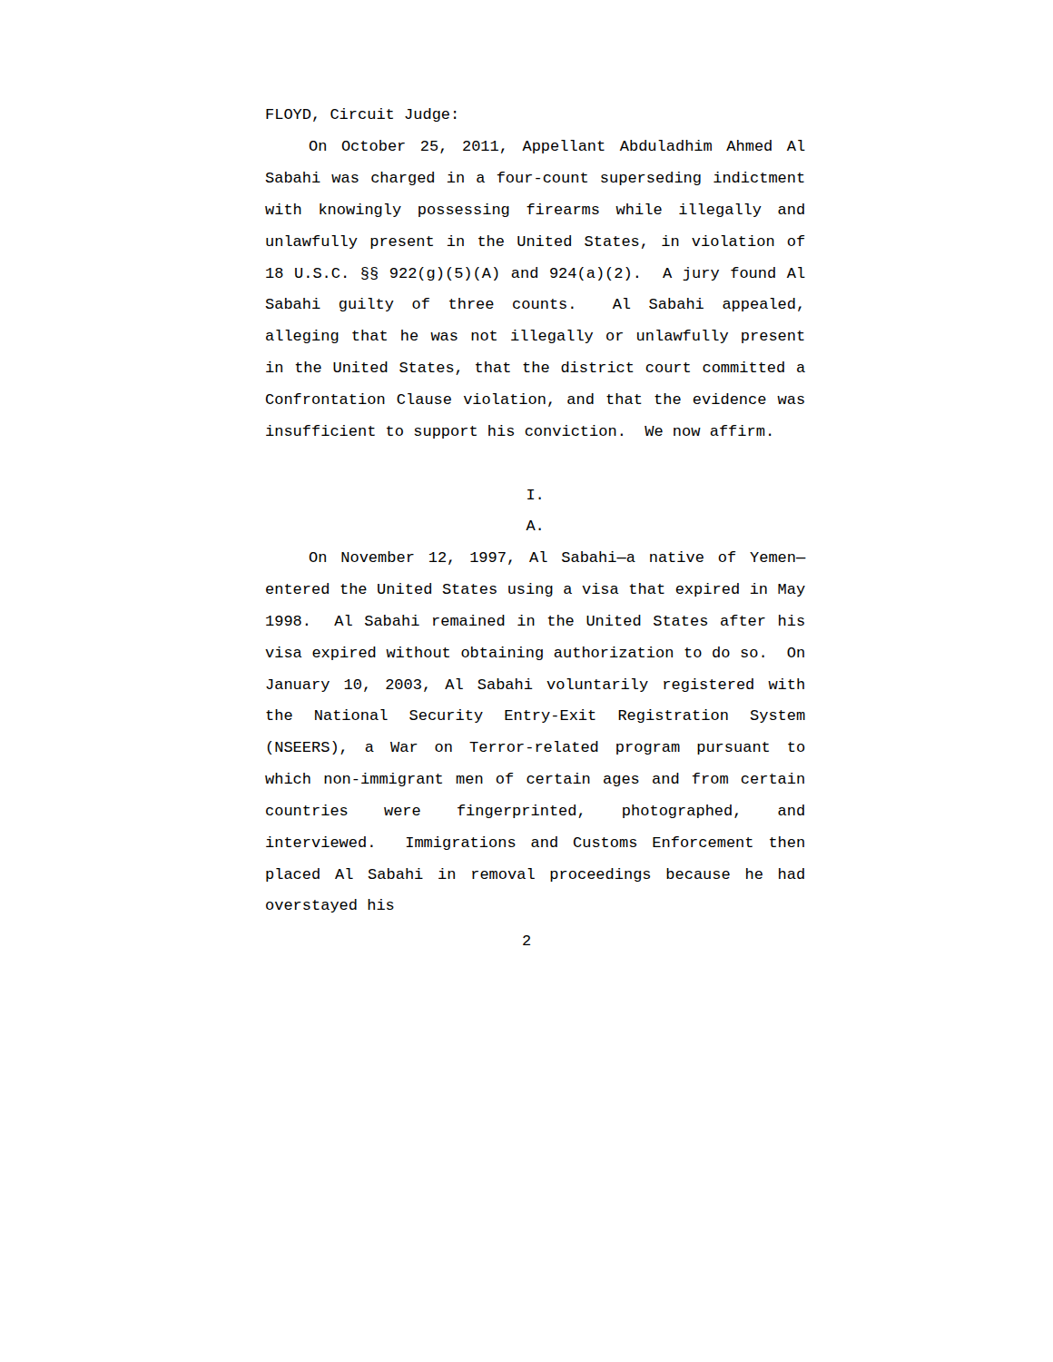FLOYD, Circuit Judge:
On October 25, 2011, Appellant Abduladhim Ahmed Al Sabahi was charged in a four-count superseding indictment with knowingly possessing firearms while illegally and unlawfully present in the United States, in violation of 18 U.S.C. §§ 922(g)(5)(A) and 924(a)(2). A jury found Al Sabahi guilty of three counts. Al Sabahi appealed, alleging that he was not illegally or unlawfully present in the United States, that the district court committed a Confrontation Clause violation, and that the evidence was insufficient to support his conviction. We now affirm.
I.
A.
On November 12, 1997, Al Sabahi—a native of Yemen—entered the United States using a visa that expired in May 1998. Al Sabahi remained in the United States after his visa expired without obtaining authorization to do so. On January 10, 2003, Al Sabahi voluntarily registered with the National Security Entry-Exit Registration System (NSEERS), a War on Terror-related program pursuant to which non-immigrant men of certain ages and from certain countries were fingerprinted, photographed, and interviewed. Immigrations and Customs Enforcement then placed Al Sabahi in removal proceedings because he had overstayed his
2